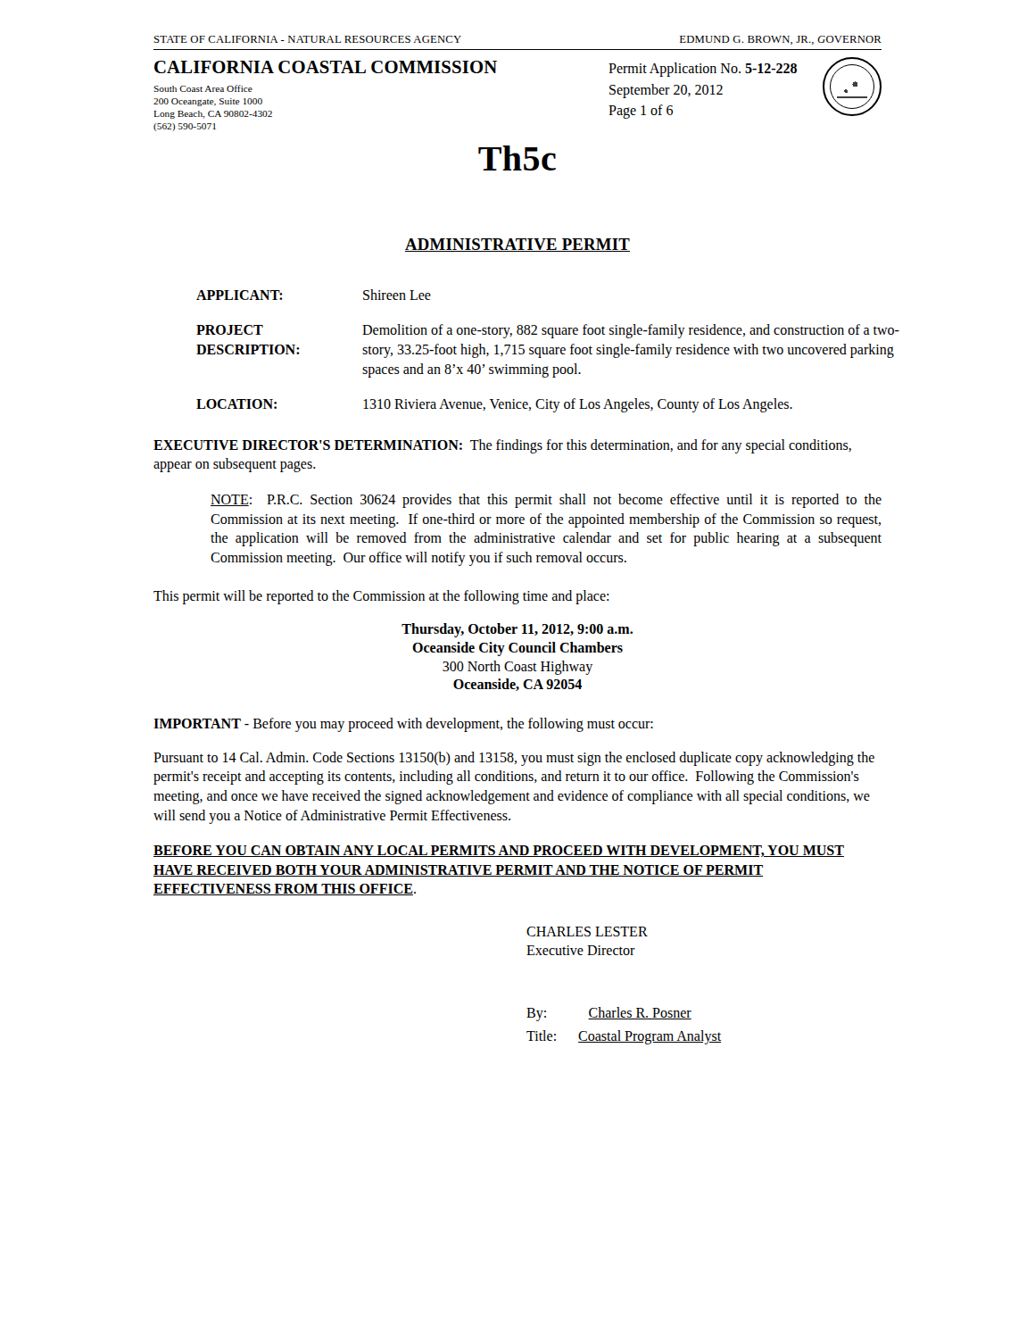STATE OF CALIFORNIA - NATURAL RESOURCES AGENCY
EDMUND G. BROWN, JR., GOVERNOR
CALIFORNIA COASTAL COMMISSION
South Coast Area Office
200 Oceangate, Suite 1000
Long Beach, CA 90802-4302
(562) 590-5071
Permit Application No. 5-12-228
September 20, 2012
Page 1 of 6
Th5c
ADMINISTRATIVE PERMIT
| APPLICANT: | Shireen Lee |
| PROJECT DESCRIPTION: | Demolition of a one-story, 882 square foot single-family residence, and construction of a two-story, 33.25-foot high, 1,715 square foot single-family residence with two uncovered parking spaces and an 8’x 40’ swimming pool. |
| LOCATION: | 1310 Riviera Avenue, Venice, City of Los Angeles, County of Los Angeles. |
EXECUTIVE DIRECTOR'S DETERMINATION: The findings for this determination, and for any special conditions, appear on subsequent pages.
NOTE: P.R.C. Section 30624 provides that this permit shall not become effective until it is reported to the Commission at its next meeting. If one-third or more of the appointed membership of the Commission so request, the application will be removed from the administrative calendar and set for public hearing at a subsequent Commission meeting. Our office will notify you if such removal occurs.
This permit will be reported to the Commission at the following time and place:
Thursday, October 11, 2012, 9:00 a.m.
Oceanside City Council Chambers
300 North Coast Highway
Oceanside, CA 92054
IMPORTANT - Before you may proceed with development, the following must occur:
Pursuant to 14 Cal. Admin. Code Sections 13150(b) and 13158, you must sign the enclosed duplicate copy acknowledging the permit's receipt and accepting its contents, including all conditions, and return it to our office. Following the Commission's meeting, and once we have received the signed acknowledgement and evidence of compliance with all special conditions, we will send you a Notice of Administrative Permit Effectiveness.
BEFORE YOU CAN OBTAIN ANY LOCAL PERMITS AND PROCEED WITH DEVELOPMENT, YOU MUST HAVE RECEIVED BOTH YOUR ADMINISTRATIVE PERMIT AND THE NOTICE OF PERMIT EFFECTIVENESS FROM THIS OFFICE.
CHARLES LESTER
Executive Director
By: Charles R. Posner
Title: Coastal Program Analyst